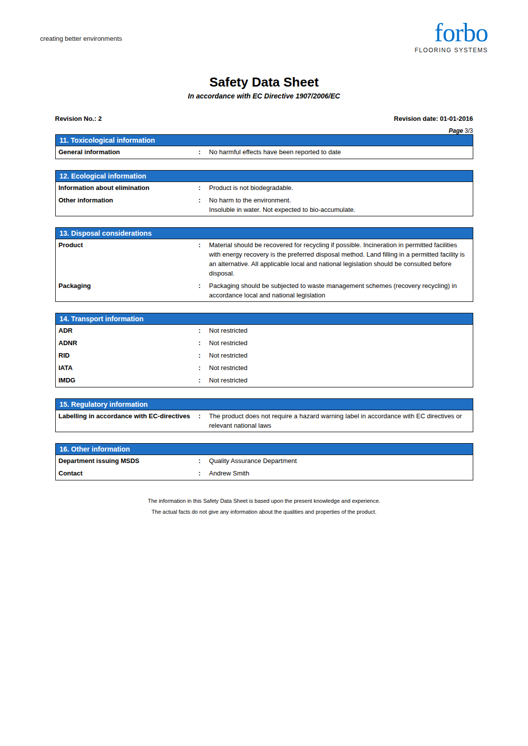creating better environments
forbo
FLOORING SYSTEMS
Safety Data Sheet
In accordance with EC Directive 1907/2006/EC
Revision No.: 2 Revision date: 01-01-2016
Page 3/3
11. Toxicological information
| General information | : | No harmful effects have been reported to date |
12. Ecological information
| Information about elimination | : | Product is not biodegradable. |
| Other information | : | No harm to the environment. Insoluble in water. Not expected to bio-accumulate. |
13. Disposal considerations
| Product | : | Material should be recovered for recycling if possible. Incineration in permitted facilities with energy recovery is the preferred disposal method. Land filling in a permitted facility is an alternative. All applicable local and national legislation should be consulted before disposal. |
| Packaging | : | Packaging should be subjected to waste management schemes (recovery recycling) in accordance local and national legislation |
14. Transport information
| ADR | : | Not restricted |
| ADNR | : | Not restricted |
| RID | : | Not restricted |
| IATA | : | Not restricted |
| IMDG | : | Not restricted |
15. Regulatory information
| Labelling in accordance with EC-directives | : | The product does not require a hazard warning label in accordance with EC directives or relevant national laws |
16. Other information
| Department issuing MSDS | : | Quality Assurance Department |
| Contact | : | Andrew Smith |
The information in this Safety Data Sheet is based upon the present knowledge and experience.
The actual facts do not give any information about the qualities and properties of the product.